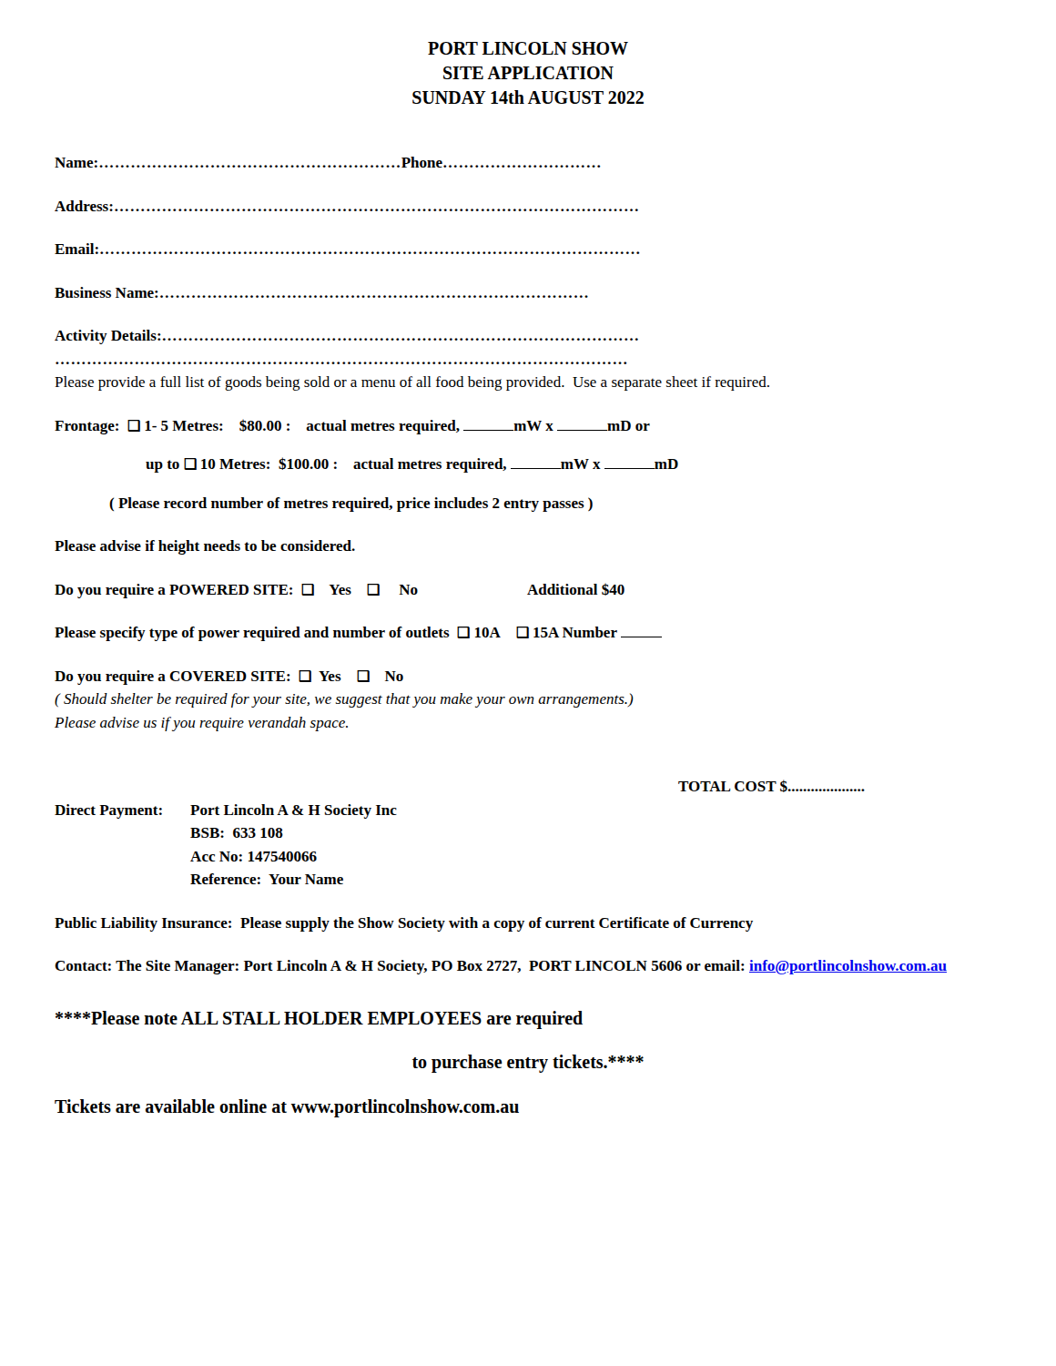PORT LINCOLN SHOW
SITE APPLICATION
SUNDAY 14th AUGUST 2022
Name:…………………………………………………Phone…………………………
Address:………………………………………………………………………………………
Email:…………………………………………………………………………………………
Business Name:………………………………………………………………………
Activity Details:………………………………………………………………………………
………………………………………………………………………………………………
Please provide a full list of goods being sold or a menu of all food being provided. Use a separate sheet if required.
Frontage: ❑ 1- 5 Metres: $80.00 : actual metres required, mW x mD or
up to ❑ 10 Metres: $100.00 : actual metres required, mW x mD
( Please record number of metres required, price includes 2 entry passes )
Please advise if height needs to be considered.
Do you require a POWERED SITE: ❑ Yes ❑ No Additional $40
Please specify type of power required and number of outlets ❑ 10A ❑ 15A Number
Do you require a COVERED SITE: ❑ Yes ❑ No
( Should shelter be required for your site, we suggest that you make your own arrangements.)
Please advise us if you require verandah space.
TOTAL COST $....................
| Direct Payment: | Port Lincoln A & H Society Inc |
| | BSB: 633 108 |
| | Acc No: 147540066 |
| | Reference: Your Name |
Public Liability Insurance: Please supply the Show Society with a copy of current Certificate of Currency
Contact: The Site Manager: Port Lincoln A & H Society, PO Box 2727, PORT LINCOLN 5606 or email: info@portlincolnshow.com.au
****Please note ALL STALL HOLDER EMPLOYEES are required
to purchase entry tickets.****
Tickets are available online at www.portlincolnshow.com.au